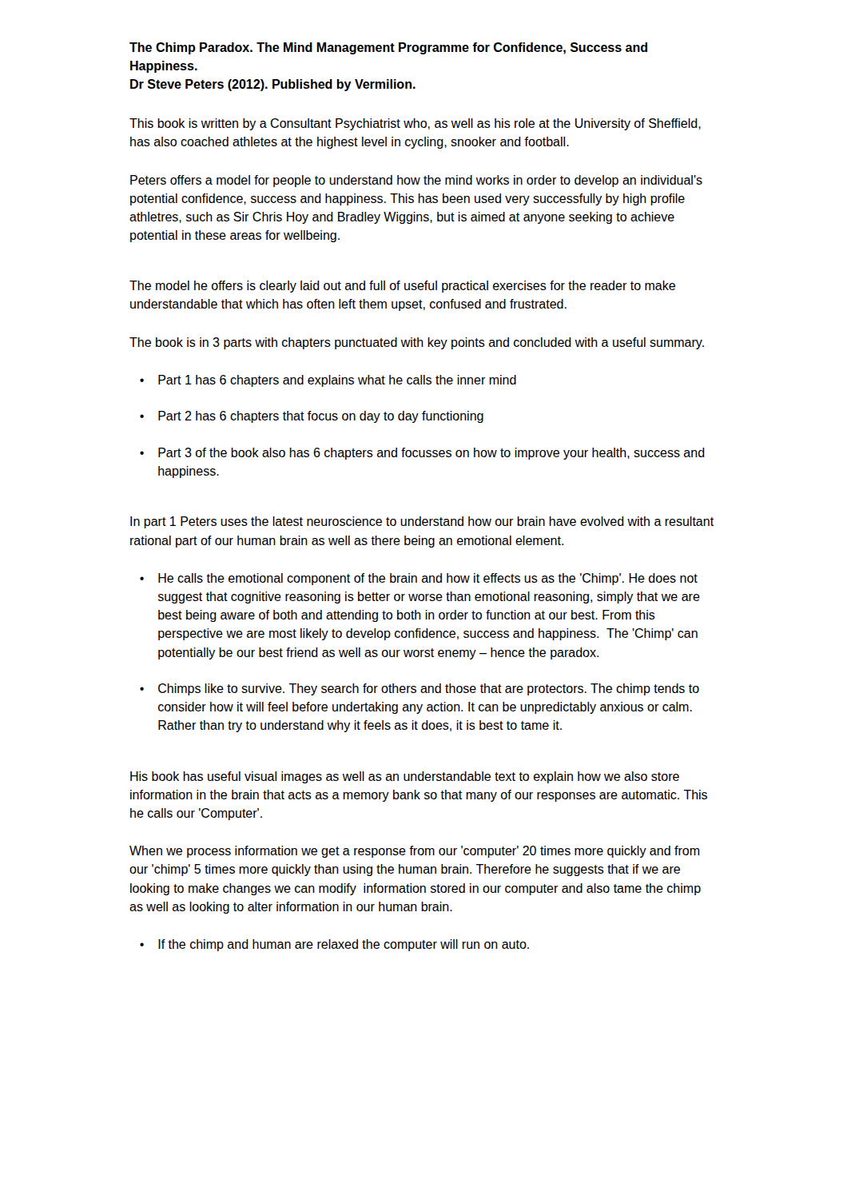The Chimp Paradox. The Mind Management Programme for Confidence, Success and Happiness. Dr Steve Peters (2012). Published by Vermilion.
This book is written by a Consultant Psychiatrist who, as well as his role at the University of Sheffield, has also coached athletes at the highest level in cycling, snooker and football.
Peters offers a model for people to understand how the mind works in order to develop an individual's potential confidence, success and happiness. This has been used very successfully by high profile athletres, such as Sir Chris Hoy and Bradley Wiggins, but is aimed at anyone seeking to achieve potential in these areas for wellbeing.
The model he offers is clearly laid out and full of useful practical exercises for the reader to make understandable that which has often left them upset, confused and frustrated.
The book is in 3 parts with chapters punctuated with key points and concluded with a useful summary.
Part 1 has 6 chapters and explains what he calls the inner mind
Part 2 has 6 chapters that focus on day to day functioning
Part 3 of the book also has 6 chapters and focusses on how to improve your health, success and happiness.
In part 1 Peters uses the latest neuroscience to understand how our brain have evolved with a resultant rational part of our human brain as well as there being an emotional element.
He calls the emotional component of the brain and how it effects us as the 'Chimp'. He does not suggest that cognitive reasoning is better or worse than emotional reasoning, simply that we are best being aware of both and attending to both in order to function at our best. From this perspective we are most likely to develop confidence, success and happiness. The 'Chimp' can potentially be our best friend as well as our worst enemy – hence the paradox.
Chimps like to survive. They search for others and those that are protectors. The chimp tends to consider how it will feel before undertaking any action. It can be unpredictably anxious or calm. Rather than try to understand why it feels as it does, it is best to tame it.
His book has useful visual images as well as an understandable text to explain how we also store information in the brain that acts as a memory bank so that many of our responses are automatic. This he calls our 'Computer'.
When we process information we get a response from our 'computer' 20 times more quickly and from our 'chimp' 5 times more quickly than using the human brain. Therefore he suggests that if we are looking to make changes we can modify information stored in our computer and also tame the chimp as well as looking to alter information in our human brain.
If the chimp and human are relaxed the computer will run on auto.